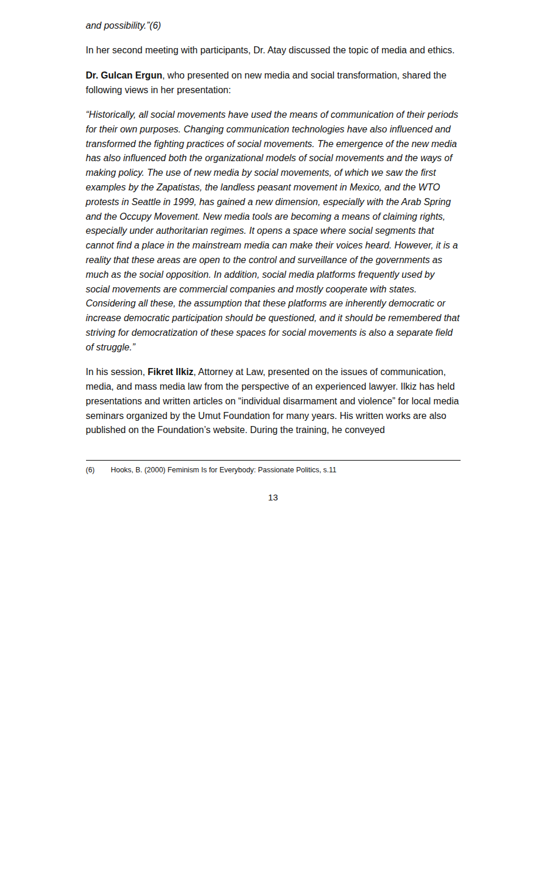and possibility.”(6)
In her second meeting with participants, Dr. Atay discussed the topic of media and ethics.
Dr. Gulcan Ergun, who presented on new media and social transformation, shared the following views in her presentation:
“Historically, all social movements have used the means of communication of their periods for their own purposes. Changing communication technologies have also influenced and transformed the fighting practices of social movements. The emergence of the new media has also influenced both the organizational models of social movements and the ways of making policy. The use of new media by social movements, of which we saw the first examples by the Zapatistas, the landless peasant movement in Mexico, and the WTO protests in Seattle in 1999, has gained a new dimension, especially with the Arab Spring and the Occupy Movement. New media tools are becoming a means of claiming rights, especially under authoritarian regimes. It opens a space where social segments that cannot find a place in the mainstream media can make their voices heard. However, it is a reality that these areas are open to the control and surveillance of the governments as much as the social opposition. In addition, social media platforms frequently used by social movements are commercial companies and mostly cooperate with states. Considering all these, the assumption that these platforms are inherently democratic or increase democratic participation should be questioned, and it should be remembered that striving for democratization of these spaces for social movements is also a separate field of struggle.”
In his session, Fikret Ilkiz, Attorney at Law, presented on the issues of communication, media, and mass media law from the perspective of an experienced lawyer. Ilkiz has held presentations and written articles on “individual disarmament and violence” for local media seminars organized by the Umut Foundation for many years. His written works are also published on the Foundation’s website. During the training, he conveyed
(6) Hooks, B. (2000) Feminism Is for Everybody: Passionate Politics, s.11
13